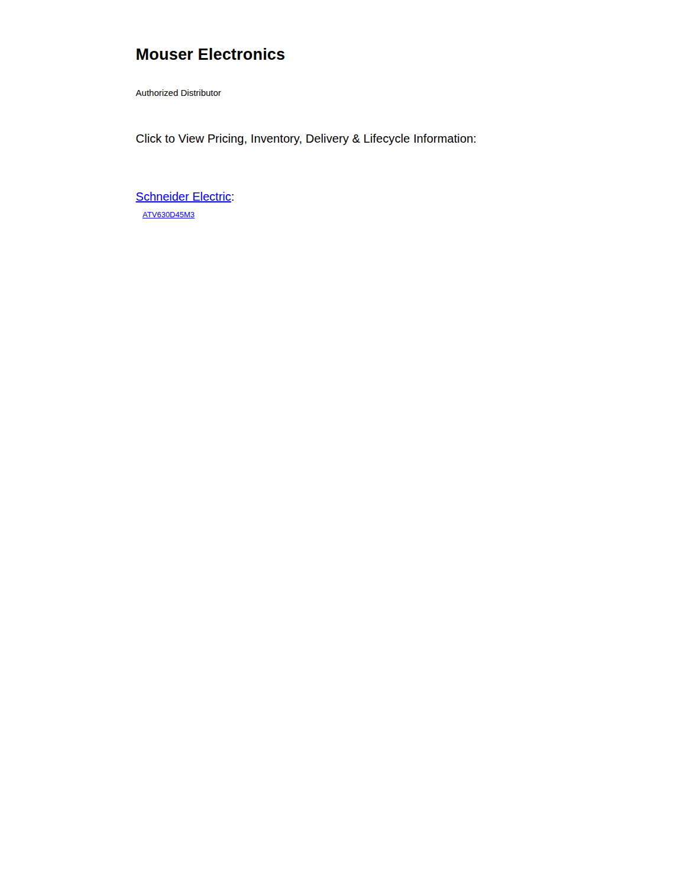Mouser Electronics
Authorized Distributor
Click to View Pricing, Inventory, Delivery & Lifecycle Information:
Schneider Electric:
ATV630D45M3